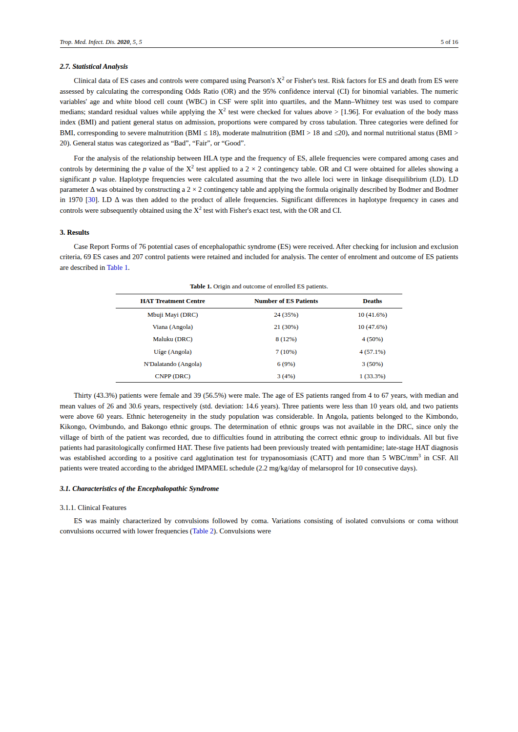Trop. Med. Infect. Dis. 2020, 5, 5 5 of 16
2.7. Statistical Analysis
Clinical data of ES cases and controls were compared using Pearson's X2 or Fisher's test. Risk factors for ES and death from ES were assessed by calculating the corresponding Odds Ratio (OR) and the 95% confidence interval (CI) for binomial variables. The numeric variables' age and white blood cell count (WBC) in CSF were split into quartiles, and the Mann–Whitney test was used to compare medians; standard residual values while applying the X2 test were checked for values above > [1.96]. For evaluation of the body mass index (BMI) and patient general status on admission, proportions were compared by cross tabulation. Three categories were defined for BMI, corresponding to severe malnutrition (BMI ≤ 18), moderate malnutrition (BMI > 18 and ≤20), and normal nutritional status (BMI > 20). General status was categorized as “Bad”, “Fair”, or “Good”.
For the analysis of the relationship between HLA type and the frequency of ES, allele frequencies were compared among cases and controls by determining the p value of the X2 test applied to a 2 × 2 contingency table. OR and CI were obtained for alleles showing a significant p value. Haplotype frequencies were calculated assuming that the two allele loci were in linkage disequilibrium (LD). LD parameter Δ was obtained by constructing a 2 × 2 contingency table and applying the formula originally described by Bodmer and Bodmer in 1970 [30]. LD Δ was then added to the product of allele frequencies. Significant differences in haplotype frequency in cases and controls were subsequently obtained using the X2 test with Fisher's exact test, with the OR and CI.
3. Results
Case Report Forms of 76 potential cases of encephalopathic syndrome (ES) were received. After checking for inclusion and exclusion criteria, 69 ES cases and 207 control patients were retained and included for analysis. The center of enrolment and outcome of ES patients are described in Table 1.
Table 1. Origin and outcome of enrolled ES patients.
| HAT Treatment Centre | Number of ES Patients | Deaths |
| --- | --- | --- |
| Mbuji Mayi (DRC) | 24 (35%) | 10 (41.6%) |
| Viana (Angola) | 21 (30%) | 10 (47.6%) |
| Maluku (DRC) | 8 (12%) | 4 (50%) |
| Uíge (Angola) | 7 (10%) | 4 (57.1%) |
| N'Dalatando (Angola) | 6 (9%) | 3 (50%) |
| CNPP (DRC) | 3 (4%) | 1 (33.3%) |
Thirty (43.3%) patients were female and 39 (56.5%) were male. The age of ES patients ranged from 4 to 67 years, with median and mean values of 26 and 30.6 years, respectively (std. deviation: 14.6 years). Three patients were less than 10 years old, and two patients were above 60 years. Ethnic heterogeneity in the study population was considerable. In Angola, patients belonged to the Kimbondo, Kikongo, Ovimbundo, and Bakongo ethnic groups. The determination of ethnic groups was not available in the DRC, since only the village of birth of the patient was recorded, due to difficulties found in attributing the correct ethnic group to individuals. All but five patients had parasitologically confirmed HAT. These five patients had been previously treated with pentamidine; late-stage HAT diagnosis was established according to a positive card agglutination test for trypanosomiasis (CATT) and more than 5 WBC/mm3 in CSF. All patients were treated according to the abridged IMPAMEL schedule (2.2 mg/kg/day of melarsoprol for 10 consecutive days).
3.1. Characteristics of the Encephalopathic Syndrome
3.1.1. Clinical Features
ES was mainly characterized by convulsions followed by coma. Variations consisting of isolated convulsions or coma without convulsions occurred with lower frequencies (Table 2). Convulsions were